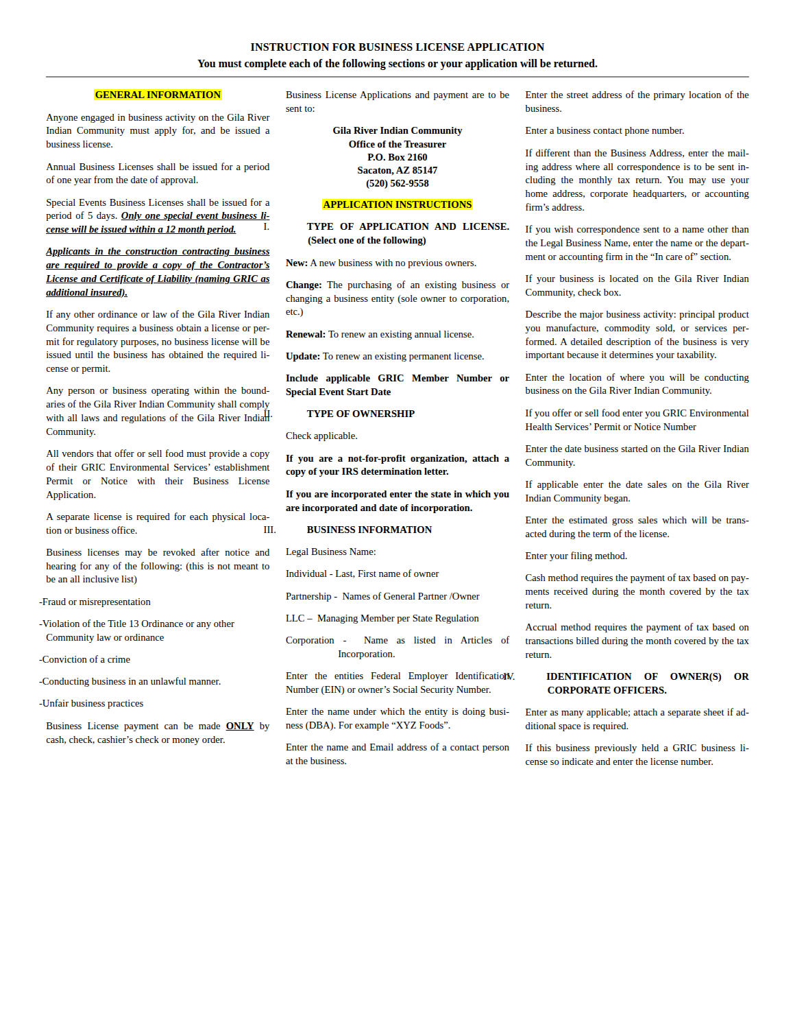INSTRUCTION FOR BUSINESS LICENSE APPLICATION
You must complete each of the following sections or your application will be returned.
GENERAL INFORMATION
Anyone engaged in business activity on the Gila River Indian Community must apply for, and be issued a business license.
Annual Business Licenses shall be issued for a period of one year from the date of approval.
Special Events Business Licenses shall be issued for a period of 5 days. Only one special event business license will be issued within a 12 month period.
Applicants in the construction contracting business are required to provide a copy of the Contractor’s License and Certificate of Liability (naming GRIC as additional insured).
If any other ordinance or law of the Gila River Indian Community requires a business obtain a license or permit for regulatory purposes, no business license will be issued until the business has obtained the required license or permit.
Any person or business operating within the boundaries of the Gila River Indian Community shall comply with all laws and regulations of the Gila River Indian Community.
All vendors that offer or sell food must provide a copy of their GRIC Environmental Services’ establishment Permit or Notice with their Business License Application.
A separate license is required for each physical location or business office.
Business licenses may be revoked after notice and hearing for any of the following: (this is not meant to be an all inclusive list)
-Fraud or misrepresentation
-Violation of the Title 13 Ordinance or any other Community law or ordinance
-Conviction of a crime
-Conducting business in an unlawful manner.
-Unfair business practices
Business License payment can be made ONLY by cash, check, cashier’s check or money order.
Business License Applications and payment are to be sent to:
Gila River Indian Community
Office of the Treasurer
P.O. Box 2160
Sacaton, AZ 85147
(520) 562-9558
APPLICATION INSTRUCTIONS
I. TYPE OF APPLICATION AND LICENSE. (Select one of the following)
New: A new business with no previous owners.
Change: The purchasing of an existing business or changing a business entity (sole owner to corporation, etc.)
Renewal: To renew an existing annual license.
Update: To renew an existing permanent license.
Include applicable GRIC Member Number or Special Event Start Date
II. TYPE OF OWNERSHIP
Check applicable.
If you are a not-for-profit organization, attach a copy of your IRS determination letter.
If you are incorporated enter the state in which you are incorporated and date of incorporation.
III. BUSINESS INFORMATION
Legal Business Name:
Individual - Last, First name of owner
Partnership - Names of General Partner /Owner
LLC – Managing Member per State Regulation
Corporation - Name as listed in Articles of Incorporation.
Enter the entities Federal Employer Identification Number (EIN) or owner’s Social Security Number.
Enter the name under which the entity is doing business (DBA). For example “XYZ Foods”.
Enter the name and Email address of a contact person at the business.
Enter the street address of the primary location of the business.
Enter a business contact phone number.
If different than the Business Address, enter the mailing address where all correspondence is to be sent including the monthly tax return. You may use your home address, corporate headquarters, or accounting firm’s address.
If you wish correspondence sent to a name other than the Legal Business Name, enter the name or the department or accounting firm in the “In care of” section.
If your business is located on the Gila River Indian Community, check box.
Describe the major business activity: principal product you manufacture, commodity sold, or services performed. A detailed description of the business is very important because it determines your taxability.
Enter the location of where you will be conducting business on the Gila River Indian Community.
If you offer or sell food enter you GRIC Environmental Health Services’ Permit or Notice Number
Enter the date business started on the Gila River Indian Community.
If applicable enter the date sales on the Gila River Indian Community began.
Enter the estimated gross sales which will be transacted during the term of the license.
Enter your filing method.
Cash method requires the payment of tax based on payments received during the month covered by the tax return.
Accrual method requires the payment of tax based on transactions billed during the month covered by the tax return.
IV. IDENTIFICATION OF OWNER(S) OR CORPORATE OFFICERS.
Enter as many applicable; attach a separate sheet if additional space is required.
If this business previously held a GRIC business license so indicate and enter the license number.